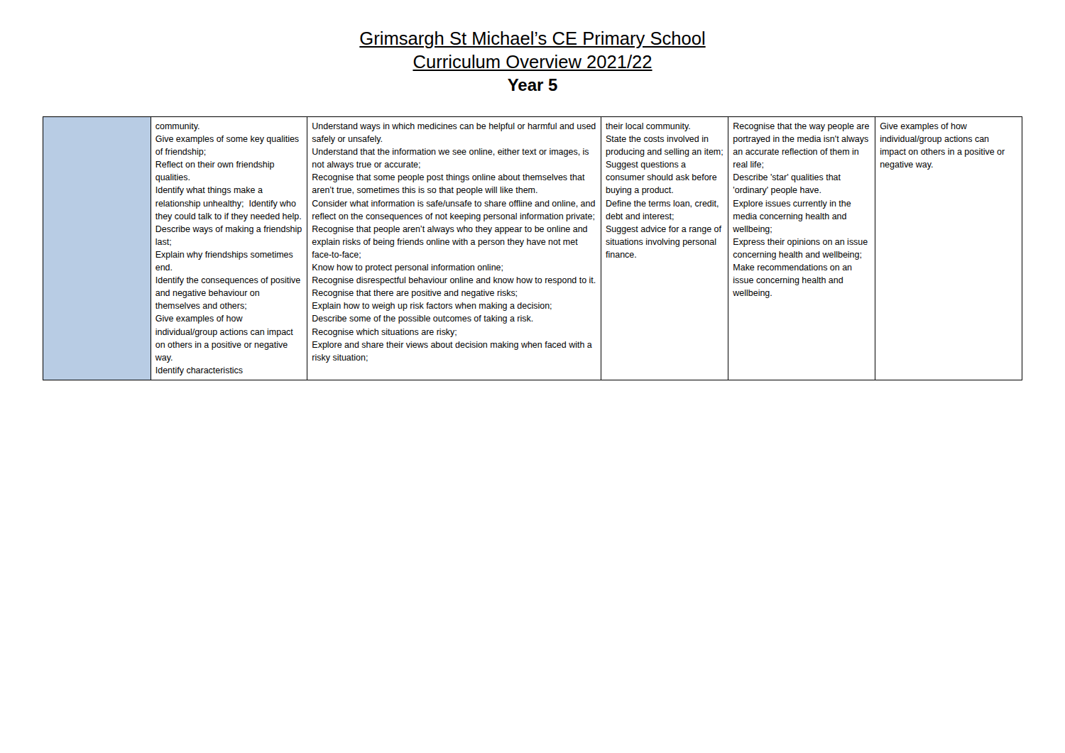Grimsargh St Michael’s CE Primary School
Curriculum Overview 2021/22
Year 5
| | community. Give examples of some key qualities of friendship; Reflect on their own friendship qualities. Identify what things make a relationship unhealthy; Identify who they could talk to if they needed help. Describe ways of making a friendship last; Explain why friendships sometimes end. Identify the consequences of positive and negative behaviour on themselves and others; Give examples of how individual/group actions can impact on others in a positive or negative way. Identify characteristics | Understand ways in which medicines can be helpful or harmful and used safely or unsafely. Understand that the information we see online, either text or images, is not always true or accurate; Recognise that some people post things online about themselves that aren’t true, sometimes this is so that people will like them. Consider what information is safe/unsafe to share offline and online, and reflect on the consequences of not keeping personal information private; Recognise that people aren’t always who they appear to be online and explain risks of being friends online with a person they have not met face-to-face; Know how to protect personal information online; Recognise disrespectful behaviour online and know how to respond to it. Recognise that there are positive and negative risks; Explain how to weigh up risk factors when making a decision; Describe some of the possible outcomes of taking a risk. Recognise which situations are risky; Explore and share their views about decision making when faced with a risky situation; | their local community. State the costs involved in producing and selling an item; Suggest questions a consumer should ask before buying a product. Define the terms loan, credit, debt and interest; Suggest advice for a range of situations involving personal finance. | Recognise that the way people are portrayed in the media isn't always an accurate reflection of them in real life; Describe 'star' qualities that 'ordinary' people have. Explore issues currently in the media concerning health and wellbeing; Express their opinions on an issue concerning health and wellbeing; Make recommendations on an issue concerning health and wellbeing. | Give examples of how individual/group actions can impact on others in a positive or negative way. |